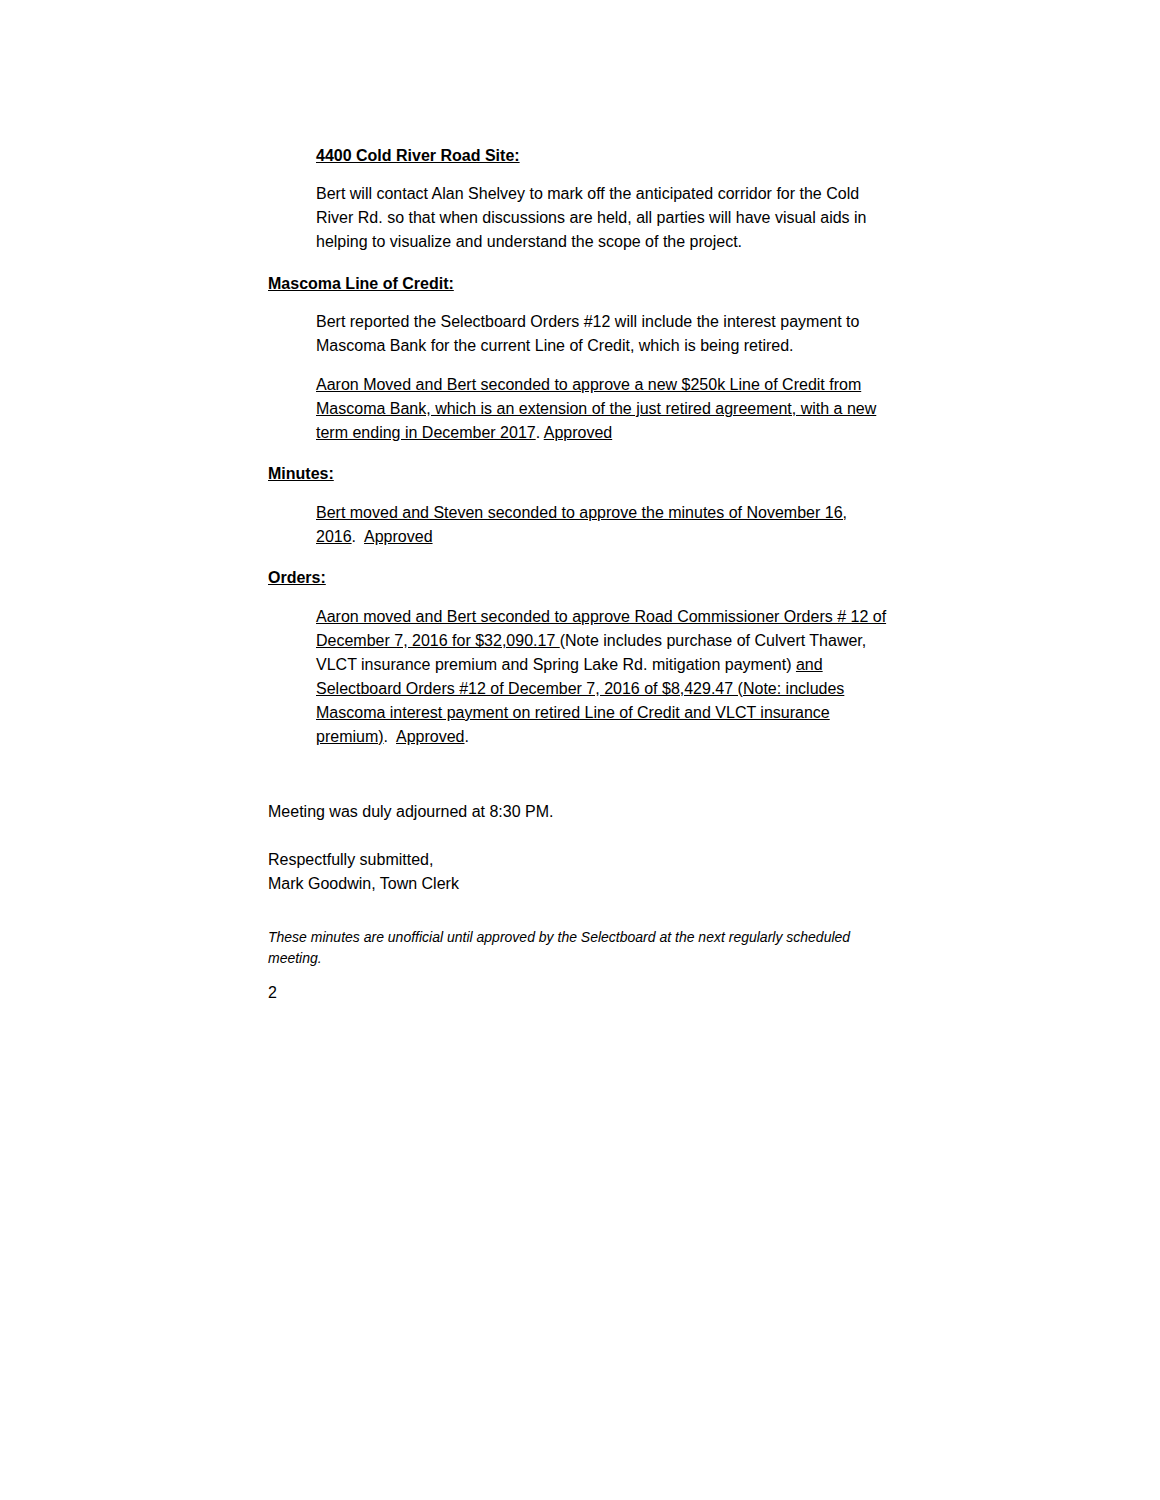4400 Cold River Road Site:
Bert will contact Alan Shelvey to mark off the anticipated corridor for the Cold River Rd. so that when discussions are held, all parties will have visual aids in helping to visualize and understand the scope of the project.
Mascoma Line of Credit:
Bert reported the Selectboard Orders #12 will include the interest payment to Mascoma Bank for the current Line of Credit, which is being retired.
Aaron Moved and Bert seconded to approve a new $250k Line of Credit from Mascoma Bank, which is an extension of the just retired agreement, with a new term ending in December 2017. Approved
Minutes:
Bert moved and Steven seconded to approve the minutes of November 16, 2016. Approved
Orders:
Aaron moved and Bert seconded to approve Road Commissioner Orders # 12 of December 7, 2016 for $32,090.17 (Note includes purchase of Culvert Thawer, VLCT insurance premium and Spring Lake Rd. mitigation payment) and Selectboard Orders #12 of December 7, 2016 of $8,429.47 (Note: includes Mascoma interest payment on retired Line of Credit and VLCT insurance premium). Approved.
Meeting was duly adjourned at 8:30 PM.
Respectfully submitted,
Mark Goodwin, Town Clerk
These minutes are unofficial until approved by the Selectboard at the next regularly scheduled meeting.
2